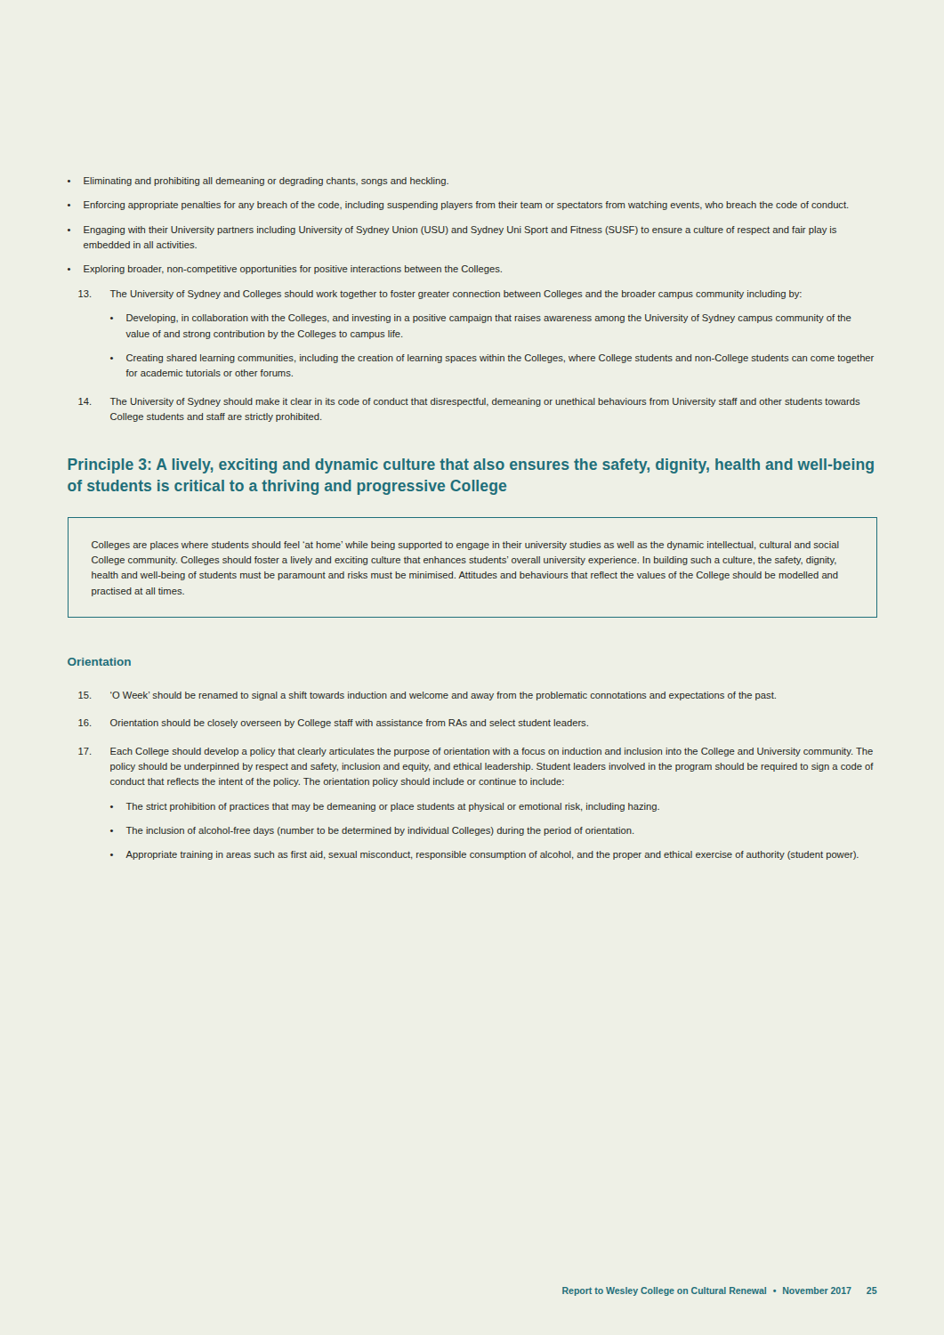Eliminating and prohibiting all demeaning or degrading chants, songs and heckling.
Enforcing appropriate penalties for any breach of the code, including suspending players from their team or spectators from watching events, who breach the code of conduct.
Engaging with their University partners including University of Sydney Union (USU) and Sydney Uni Sport and Fitness (SUSF) to ensure a culture of respect and fair play is embedded in all activities.
Exploring broader, non-competitive opportunities for positive interactions between the Colleges.
13. The University of Sydney and Colleges should work together to foster greater connection between Colleges and the broader campus community including by:
Developing, in collaboration with the Colleges, and investing in a positive campaign that raises awareness among the University of Sydney campus community of the value of and strong contribution by the Colleges to campus life.
Creating shared learning communities, including the creation of learning spaces within the Colleges, where College students and non-College students can come together for academic tutorials or other forums.
14. The University of Sydney should make it clear in its code of conduct that disrespectful, demeaning or unethical behaviours from University staff and other students towards College students and staff are strictly prohibited.
Principle 3: A lively, exciting and dynamic culture that also ensures the safety, dignity, health and well-being of students is critical to a thriving and progressive College
Colleges are places where students should feel ‘at home’ while being supported to engage in their university studies as well as the dynamic intellectual, cultural and social College community. Colleges should foster a lively and exciting culture that enhances students’ overall university experience. In building such a culture, the safety, dignity, health and well-being of students must be paramount and risks must be minimised. Attitudes and behaviours that reflect the values of the College should be modelled and practised at all times.
Orientation
15. ‘O Week’ should be renamed to signal a shift towards induction and welcome and away from the problematic connotations and expectations of the past.
16. Orientation should be closely overseen by College staff with assistance from RAs and select student leaders.
17. Each College should develop a policy that clearly articulates the purpose of orientation with a focus on induction and inclusion into the College and University community. The policy should be underpinned by respect and safety, inclusion and equity, and ethical leadership. Student leaders involved in the program should be required to sign a code of conduct that reflects the intent of the policy. The orientation policy should include or continue to include:
The strict prohibition of practices that may be demeaning or place students at physical or emotional risk, including hazing.
The inclusion of alcohol-free days (number to be determined by individual Colleges) during the period of orientation.
Appropriate training in areas such as first aid, sexual misconduct, responsible consumption of alcohol, and the proper and ethical exercise of authority (student power).
Report to Wesley College on Cultural Renewal • November 2017 25